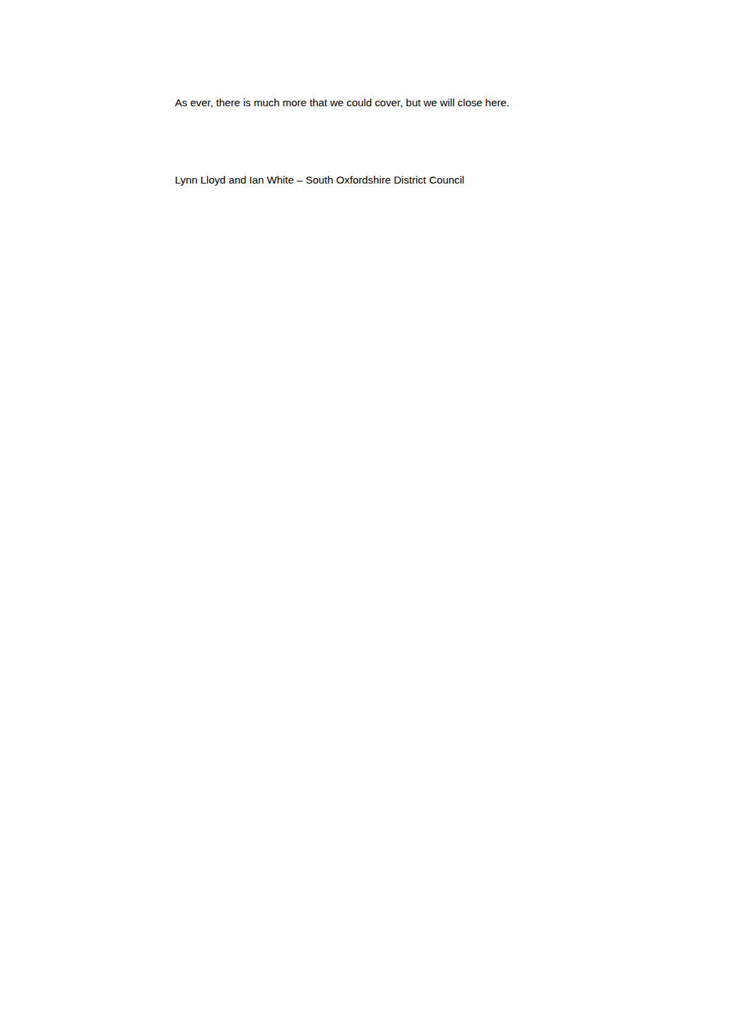As ever, there is much more that we could cover, but we will close here.
Lynn Lloyd and Ian White – South Oxfordshire District Council